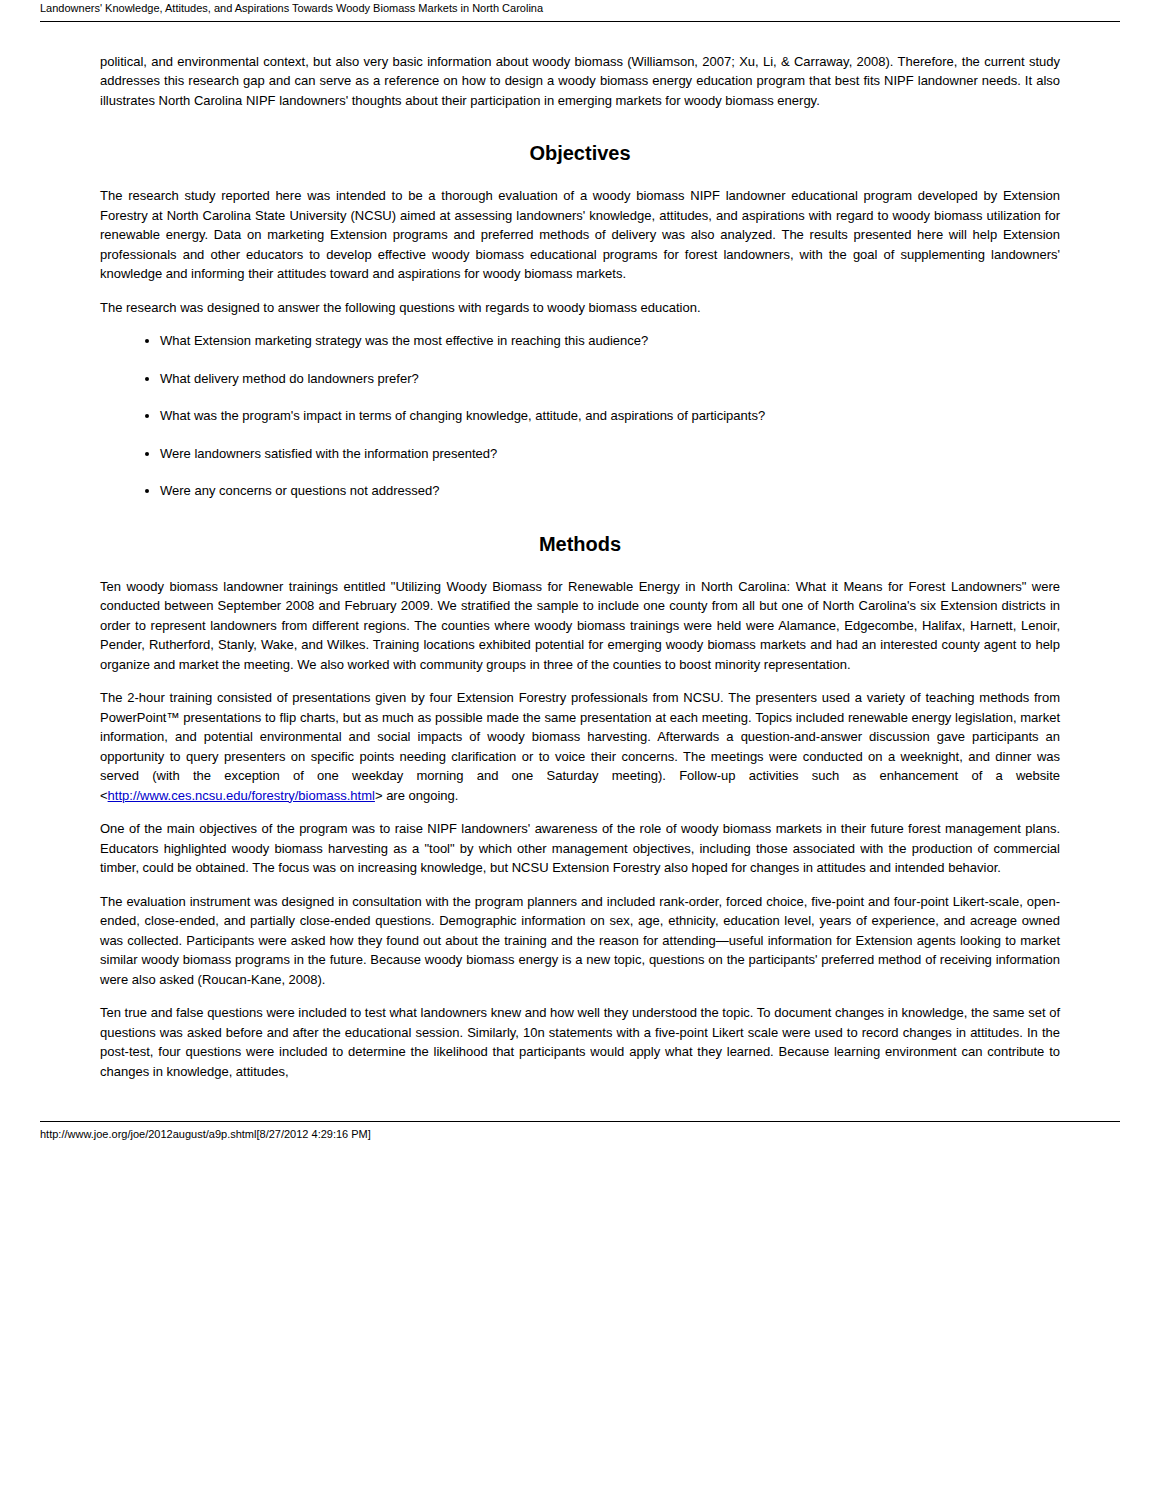Landowners' Knowledge, Attitudes, and Aspirations Towards Woody Biomass Markets in North Carolina
political, and environmental context, but also very basic information about woody biomass (Williamson, 2007; Xu, Li, & Carraway, 2008). Therefore, the current study addresses this research gap and can serve as a reference on how to design a woody biomass energy education program that best fits NIPF landowner needs. It also illustrates North Carolina NIPF landowners' thoughts about their participation in emerging markets for woody biomass energy.
Objectives
The research study reported here was intended to be a thorough evaluation of a woody biomass NIPF landowner educational program developed by Extension Forestry at North Carolina State University (NCSU) aimed at assessing landowners' knowledge, attitudes, and aspirations with regard to woody biomass utilization for renewable energy. Data on marketing Extension programs and preferred methods of delivery was also analyzed. The results presented here will help Extension professionals and other educators to develop effective woody biomass educational programs for forest landowners, with the goal of supplementing landowners' knowledge and informing their attitudes toward and aspirations for woody biomass markets.
The research was designed to answer the following questions with regards to woody biomass education.
What Extension marketing strategy was the most effective in reaching this audience?
What delivery method do landowners prefer?
What was the program's impact in terms of changing knowledge, attitude, and aspirations of participants?
Were landowners satisfied with the information presented?
Were any concerns or questions not addressed?
Methods
Ten woody biomass landowner trainings entitled "Utilizing Woody Biomass for Renewable Energy in North Carolina: What it Means for Forest Landowners" were conducted between September 2008 and February 2009. We stratified the sample to include one county from all but one of North Carolina's six Extension districts in order to represent landowners from different regions. The counties where woody biomass trainings were held were Alamance, Edgecombe, Halifax, Harnett, Lenoir, Pender, Rutherford, Stanly, Wake, and Wilkes. Training locations exhibited potential for emerging woody biomass markets and had an interested county agent to help organize and market the meeting. We also worked with community groups in three of the counties to boost minority representation.
The 2-hour training consisted of presentations given by four Extension Forestry professionals from NCSU. The presenters used a variety of teaching methods from PowerPoint™ presentations to flip charts, but as much as possible made the same presentation at each meeting. Topics included renewable energy legislation, market information, and potential environmental and social impacts of woody biomass harvesting. Afterwards a question-and-answer discussion gave participants an opportunity to query presenters on specific points needing clarification or to voice their concerns. The meetings were conducted on a weeknight, and dinner was served (with the exception of one weekday morning and one Saturday meeting). Follow-up activities such as enhancement of a website <http://www.ces.ncsu.edu/forestry/biomass.html> are ongoing.
One of the main objectives of the program was to raise NIPF landowners' awareness of the role of woody biomass markets in their future forest management plans. Educators highlighted woody biomass harvesting as a "tool" by which other management objectives, including those associated with the production of commercial timber, could be obtained. The focus was on increasing knowledge, but NCSU Extension Forestry also hoped for changes in attitudes and intended behavior.
The evaluation instrument was designed in consultation with the program planners and included rank-order, forced choice, five-point and four-point Likert-scale, open-ended, close-ended, and partially close-ended questions. Demographic information on sex, age, ethnicity, education level, years of experience, and acreage owned was collected. Participants were asked how they found out about the training and the reason for attending—useful information for Extension agents looking to market similar woody biomass programs in the future. Because woody biomass energy is a new topic, questions on the participants' preferred method of receiving information were also asked (Roucan-Kane, 2008).
Ten true and false questions were included to test what landowners knew and how well they understood the topic. To document changes in knowledge, the same set of questions was asked before and after the educational session. Similarly, 10n statements with a five-point Likert scale were used to record changes in attitudes. In the post-test, four questions were included to determine the likelihood that participants would apply what they learned. Because learning environment can contribute to changes in knowledge, attitudes,
http://www.joe.org/joe/2012august/a9p.shtml[8/27/2012 4:29:16 PM]